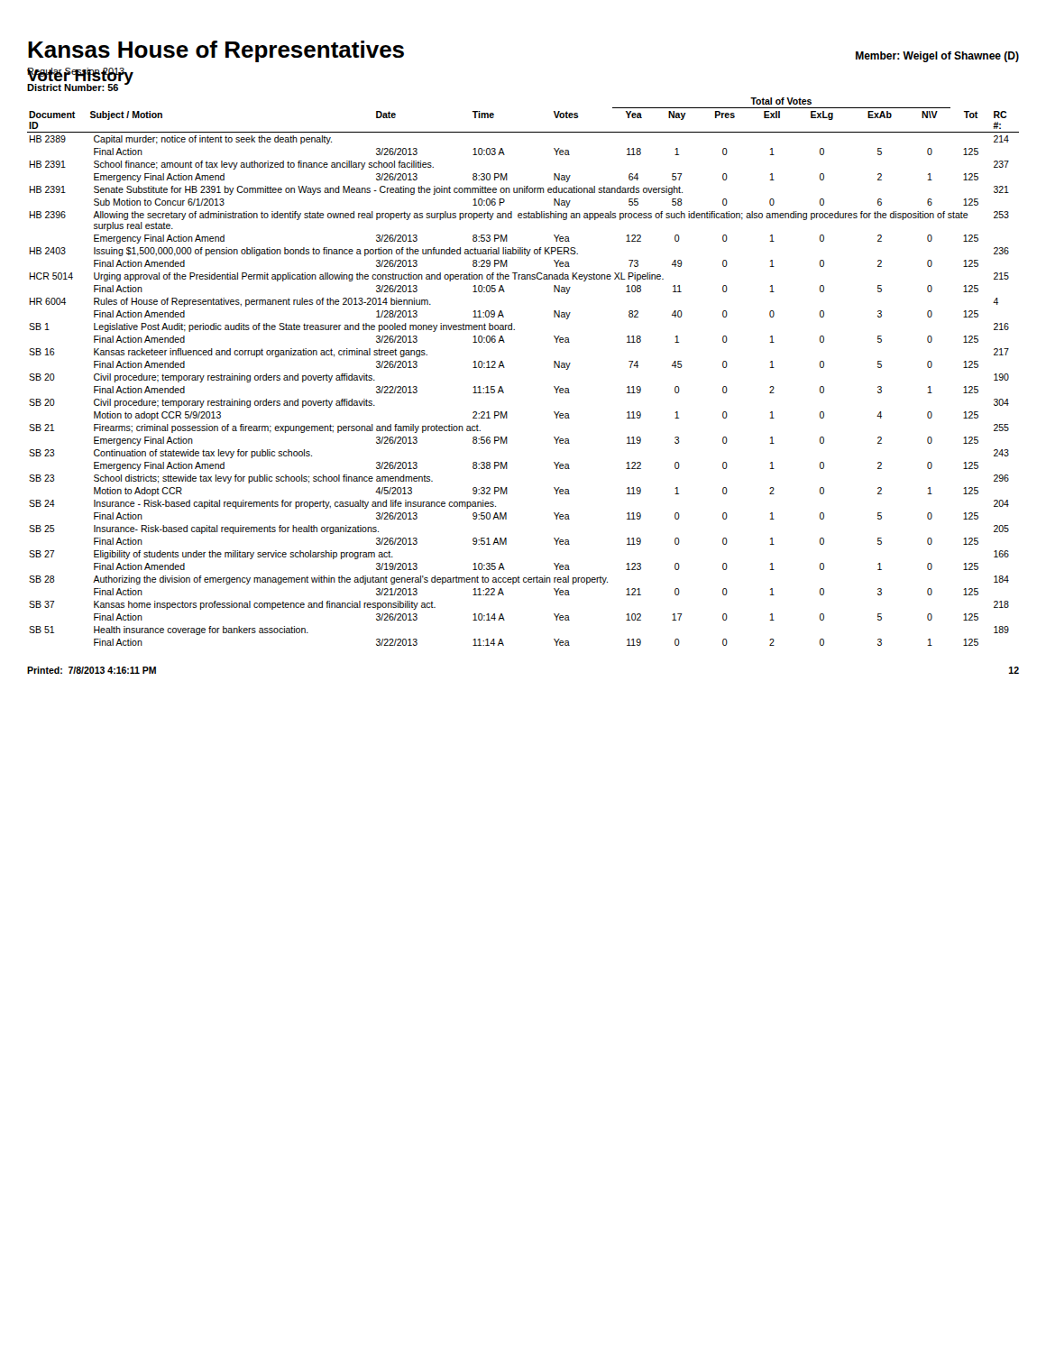Kansas House of Representatives
Voter History
Member: Weigel of Shawnee (D)
Regular Session 2013
District Number: 56
| | Total of Votes | |
| Document ID | Subject / Motion | Date | Time | Votes | Yea | Nay | Pres | ExII | ExLg | ExAb | N\V | Tot | RC #: |
| HB 2389 | Capital murder; notice of intent to seek the death penalty. | 214 |
| | Final Action | 3/26/2013 | 10:03 A | Yea | 118 | 1 | 0 | 1 | 0 | 5 | 0 | 125 | |
| HB 2391 | School finance; amount of tax levy authorized to finance ancillary school facilities. | 237 |
| | Emergency Final Action Amend | 3/26/2013 | 8:30 PM | Nay | 64 | 57 | 0 | 1 | 0 | 2 | 1 | 125 | |
| HB 2391 | Senate Substitute for HB 2391 by Committee on Ways and Means - Creating the joint committee on uniform educational standards oversight. | 321 |
| | Sub Motion to Concur 6/1/2013 | | 10:06 P | Nay | 55 | 58 | 0 | 0 | 0 | 6 | 6 | 125 | |
| HB 2396 | Allowing the secretary of administration to identify state owned real property as surplus property and establishing an appeals process of such identification; also amending procedures for the disposition of state surplus real estate. | 253 |
| | Emergency Final Action Amend | 3/26/2013 | 8:53 PM | Yea | 122 | 0 | 0 | 1 | 0 | 2 | 0 | 125 | |
| HB 2403 | Issuing $1,500,000,000 of pension obligation bonds to finance a portion of the unfunded actuarial liability of KPERS. | 236 |
| | Final Action Amended | 3/26/2013 | 8:29 PM | Yea | 73 | 49 | 0 | 1 | 0 | 2 | 0 | 125 | |
| HCR 5014 | Urging approval of the Presidential Permit application allowing the construction and operation of the TransCanada Keystone XL Pipeline. | 215 |
| | Final Action | 3/26/2013 | 10:05 A | Nay | 108 | 11 | 0 | 1 | 0 | 5 | 0 | 125 | |
| HR 6004 | Rules of House of Representatives, permanent rules of the 2013-2014 biennium. | 4 |
| | Final Action Amended | 1/28/2013 | 11:09 A | Nay | 82 | 40 | 0 | 0 | 0 | 3 | 0 | 125 | |
| SB 1 | Legislative Post Audit; periodic audits of the State treasurer and the pooled money investment board. | 216 |
| | Final Action Amended | 3/26/2013 | 10:06 A | Yea | 118 | 1 | 0 | 1 | 0 | 5 | 0 | 125 | |
| SB 16 | Kansas racketeer influenced and corrupt organization act, criminal street gangs. | 217 |
| | Final Action Amended | 3/26/2013 | 10:12 A | Nay | 74 | 45 | 0 | 1 | 0 | 5 | 0 | 125 | |
| SB 20 | Civil procedure; temporary restraining orders and poverty affidavits. | 190 |
| | Final Action Amended | 3/22/2013 | 11:15 A | Yea | 119 | 0 | 0 | 2 | 0 | 3 | 1 | 125 | |
| SB 20 | Civil procedure; temporary restraining orders and poverty affidavits. | 304 |
| | Motion to adopt CCR 5/9/2013 | | 2:21 PM | Yea | 119 | 1 | 0 | 1 | 0 | 4 | 0 | 125 | |
| SB 21 | Firearms; criminal possession of a firearm; expungement; personal and family protection act. | 255 |
| | Emergency Final Action | 3/26/2013 | 8:56 PM | Yea | 119 | 3 | 0 | 1 | 0 | 2 | 0 | 125 | |
| SB 23 | Continuation of statewide tax levy for public schools. | 243 |
| | Emergency Final Action Amend | 3/26/2013 | 8:38 PM | Yea | 122 | 0 | 0 | 1 | 0 | 2 | 0 | 125 | |
| SB 23 | School districts; sttewide tax levy for public schools; school finance amendments. | 296 |
| | Motion to Adopt CCR | 4/5/2013 | 9:32 PM | Yea | 119 | 1 | 0 | 2 | 0 | 2 | 1 | 125 | |
| SB 24 | Insurance - Risk-based capital requirements for property, casualty and life insurance companies. | 204 |
| | Final Action | 3/26/2013 | 9:50 AM | Yea | 119 | 0 | 0 | 1 | 0 | 5 | 0 | 125 | |
| SB 25 | Insurance- Risk-based capital requirements for health organizations. | 205 |
| | Final Action | 3/26/2013 | 9:51 AM | Yea | 119 | 0 | 0 | 1 | 0 | 5 | 0 | 125 | |
| SB 27 | Eligibility of students under the military service scholarship program act. | 166 |
| | Final Action Amended | 3/19/2013 | 10:35 A | Yea | 123 | 0 | 0 | 1 | 0 | 1 | 0 | 125 | |
| SB 28 | Authorizing the division of emergency management within the adjutant general's department to accept certain real property. | 184 |
| | Final Action | 3/21/2013 | 11:22 A | Yea | 121 | 0 | 0 | 1 | 0 | 3 | 0 | 125 | |
| SB 37 | Kansas home inspectors professional competence and financial responsibility act. | 218 |
| | Final Action | 3/26/2013 | 10:14 A | Yea | 102 | 17 | 0 | 1 | 0 | 5 | 0 | 125 | |
| SB 51 | Health insurance coverage for bankers association. | 189 |
| | Final Action | 3/22/2013 | 11:14 A | Yea | 119 | 0 | 0 | 2 | 0 | 3 | 1 | 125 | |
Printed: 7/8/2013 4:16:11 PM 12